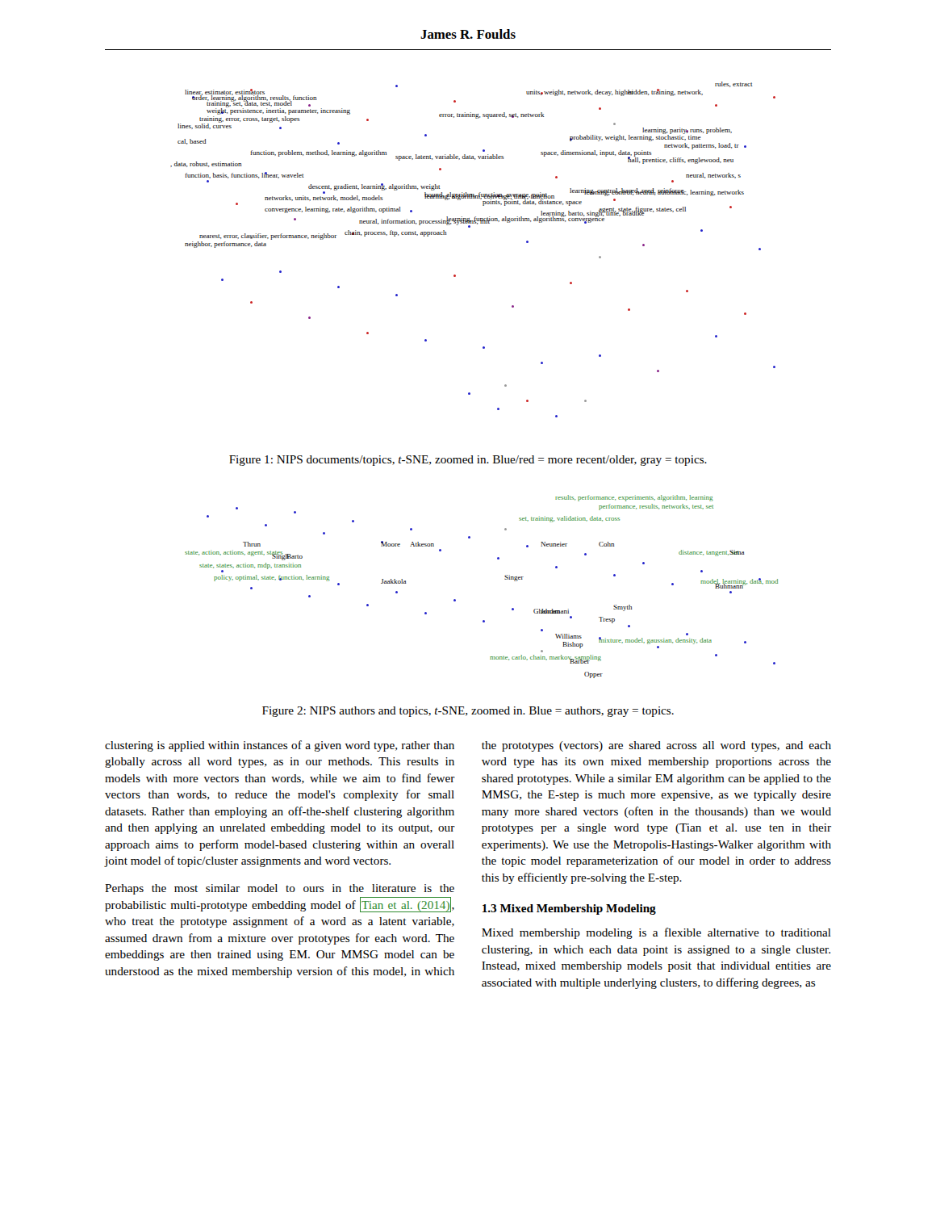James R. Foulds
linear, estimator, estimators order, learning, algorithm, results, function training, set, data, test, model weight, persistence, inertia, parameter, increasing training, error, cross, target, slopes lines, solid, curves cal, based , data, robust, estimation function, basis, functions, linear, wavelet function, problem, method, learning, algorithm descent, gradient, learning, algorithm, weight networks, units, network, model, models convergence, learning, rate, algorithm, optimal neural, information, processing, systems, mit nearest, error, classifier, performance, neighbor neighbor, performance, data chain, process, ftp, const, approach space, latent, variable, data, variables bound, algorithm, function, average, point points, point, data, distance, space error, training, squared, set, network units, weight, network, decay, higher hidden, training, network, rules, extract learning, parity, runs, problem, probability, weight, learning, stochastic, time space, dimensional, input, data, points network, patterns, load, tr hall, prentice, cliffs, englewood, neu neural, networks, s learning, control, based, reed, reinforce learning, control, neural, automatic, learning, networks learning, algorithm, converge, time, function agent, state, figure, states, cell learning, barto, singh, time, bradtke learning, function, algorithm, algorithms, convergence
Figure 1: NIPS documents/topics, t-SNE, zoomed in. Blue/red = more recent/older, gray = topics.
results, performance, experiments, algorithm, learning performance, results, networks, test, set set, training, validation, data, cross state, action, actions, agent, states state, states, action, mdp, transition policy, optimal, state, function, learning distance, tangent, set model, learning, data, mod mixture, model, gaussian, density, data monte, carlo, chain, markov, sampling Thrun Singh Barto Moore Atkeson Jaakkola Singer Neuneier Cohn Sima Buhmann Jordan Ghahramani Smyth Tresp Williams Bishop Barber Opper
Figure 2: NIPS authors and topics, t-SNE, zoomed in. Blue = authors, gray = topics.
clustering is applied within instances of a given word type, rather than globally across all word types, as in our methods. This results in models with more vectors than words, while we aim to find fewer vectors than words, to reduce the model's complexity for small datasets. Rather than employing an off-the-shelf clustering algorithm and then applying an unrelated embedding model to its output, our approach aims to perform model-based clustering within an overall joint model of topic/cluster assignments and word vectors.
Perhaps the most similar model to ours in the literature is the probabilistic multi-prototype embedding model of Tian et al. (2014), who treat the prototype assignment of a word as a latent variable, assumed drawn from a mixture over prototypes for each word. The embeddings are then trained using EM. Our MMSG model can be understood as the mixed membership version of this model, in which the prototypes (vectors) are shared across all word types, and each word type has its own mixed membership proportions across the shared prototypes. While a similar EM algorithm can be applied to the MMSG, the E-step is much more expensive, as we typically desire many more shared vectors (often in the thousands) than we would prototypes per a single word type (Tian et al. use ten in their experiments). We use the Metropolis-Hastings-Walker algorithm with the topic model reparameterization of our model in order to address this by efficiently pre-solving the E-step.
1.3 Mixed Membership Modeling
Mixed membership modeling is a flexible alternative to traditional clustering, in which each data point is assigned to a single cluster. Instead, mixed membership models posit that individual entities are associated with multiple underlying clusters, to differing degrees, as